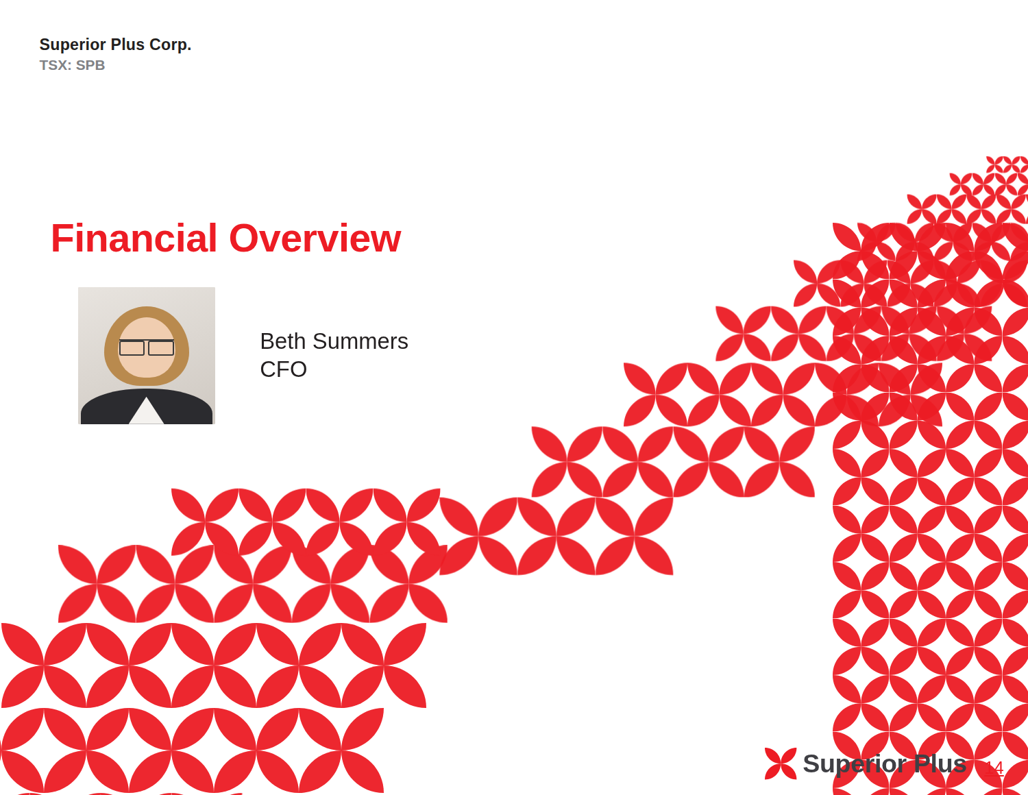Superior Plus Corp.
TSX: SPB
Financial Overview
Beth Summers
CFO
Superior Plus
14